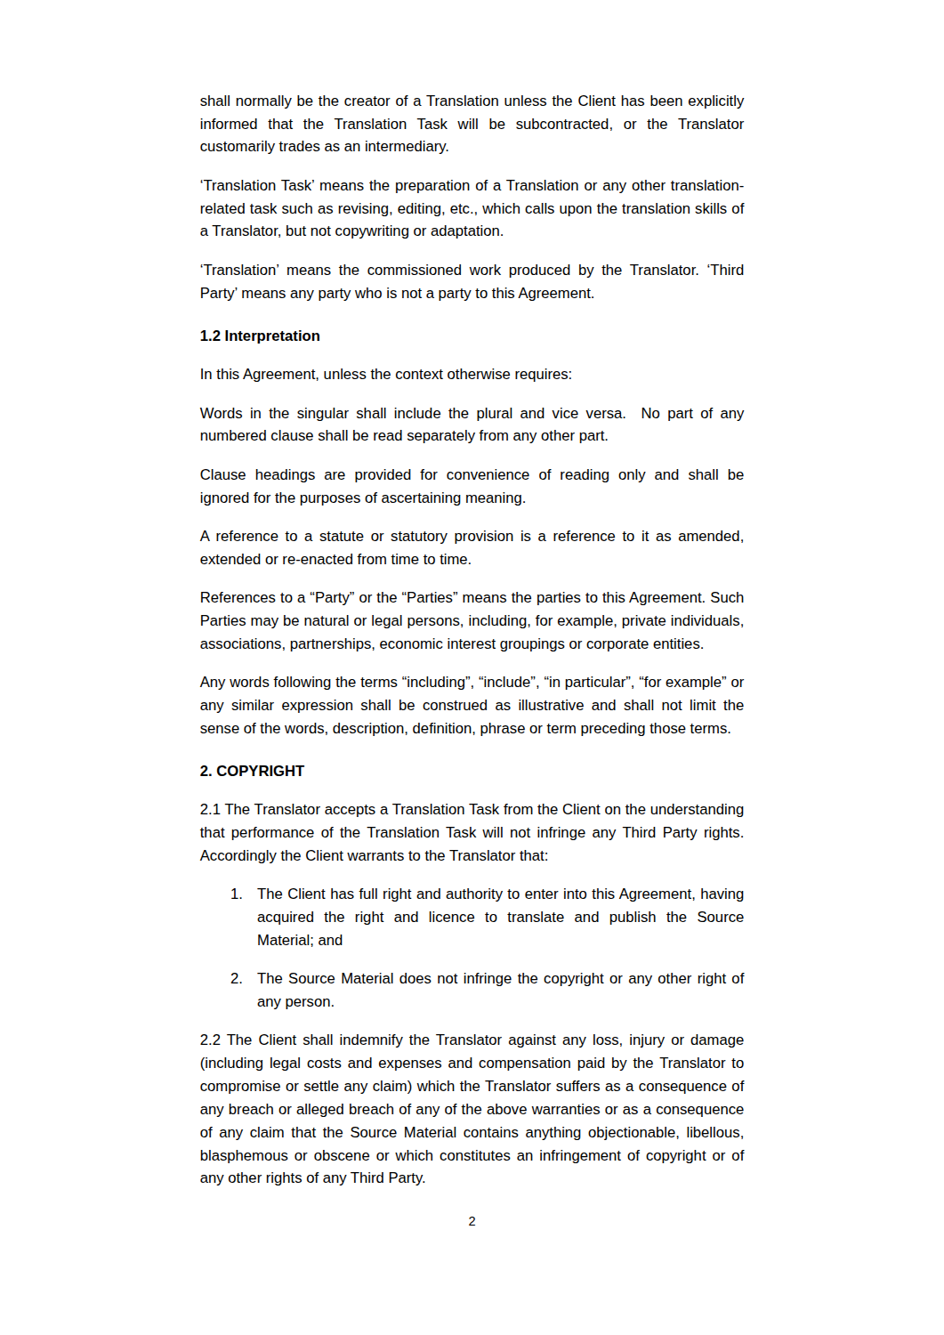shall normally be the creator of a Translation unless the Client has been explicitly informed that the Translation Task will be subcontracted, or the Translator customarily trades as an intermediary.
‘Translation Task’ means the preparation of a Translation or any other translation-related task such as revising, editing, etc., which calls upon the translation skills of a Translator, but not copywriting or adaptation.
‘Translation’ means the commissioned work produced by the Translator. ‘Third Party’ means any party who is not a party to this Agreement.
1.2 Interpretation
In this Agreement, unless the context otherwise requires:
Words in the singular shall include the plural and vice versa. No part of any numbered clause shall be read separately from any other part.
Clause headings are provided for convenience of reading only and shall be ignored for the purposes of ascertaining meaning.
A reference to a statute or statutory provision is a reference to it as amended, extended or re-enacted from time to time.
References to a “Party” or the “Parties” means the parties to this Agreement. Such Parties may be natural or legal persons, including, for example, private individuals, associations, partnerships, economic interest groupings or corporate entities.
Any words following the terms “including”, “include”, “in particular”, “for example” or any similar expression shall be construed as illustrative and shall not limit the sense of the words, description, definition, phrase or term preceding those terms.
2. COPYRIGHT
2.1 The Translator accepts a Translation Task from the Client on the understanding that performance of the Translation Task will not infringe any Third Party rights. Accordingly the Client warrants to the Translator that:
The Client has full right and authority to enter into this Agreement, having acquired the right and licence to translate and publish the Source Material; and
The Source Material does not infringe the copyright or any other right of any person.
2.2 The Client shall indemnify the Translator against any loss, injury or damage (including legal costs and expenses and compensation paid by the Translator to compromise or settle any claim) which the Translator suffers as a consequence of any breach or alleged breach of any of the above warranties or as a consequence of any claim that the Source Material contains anything objectionable, libellous, blasphemous or obscene or which constitutes an infringement of copyright or of any other rights of any Third Party.
2